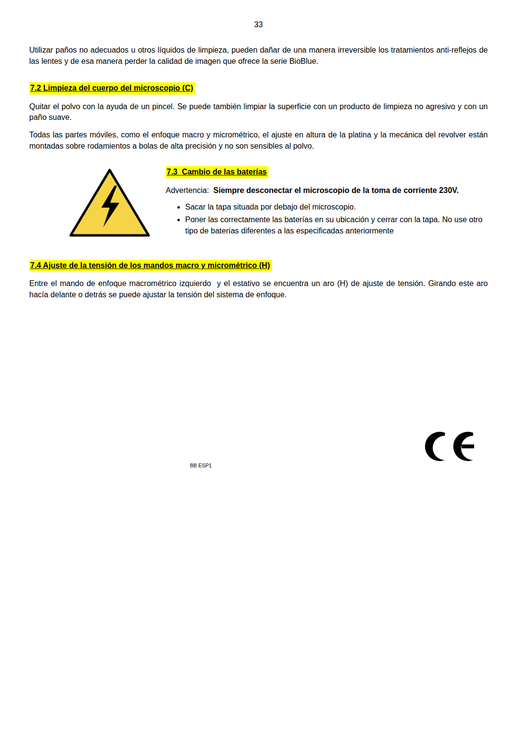33
Utilizar paños no adecuados u otros líquidos de limpieza, pueden dañar de una manera irreversible los tratamientos anti-reflejos de las lentes y de esa manera perder la calidad de imagen que ofrece la serie BioBlue.
7.2 Limpieza del cuerpo del microscopio (C)
Quitar el polvo con la ayuda de un pincel. Se puede también limpiar la superficie con un producto de limpieza no agresivo y con un paño suave.
Todas las partes móviles, como el enfoque macro y micrométrico, el ajuste en altura de la platina y la mecánica del revolver están montadas sobre rodamientos a bolas de alta precisión y no son sensibles al polvo.
7.3 Cambio de las baterías
Advertencia: Siempre desconectar el microscopio de la toma de corriente 230V.
Sacar la tapa situada por debajo del microscopio.
Poner las correctamente las baterías en su ubicación y cerrar con la tapa. No use otro tipo de baterías diferentes a las especificadas anteriormente
7.4 Ajuste de la tensión de los mandos macro y micrométrico (H)
Entre el mando de enfoque macrométrico izquierdo y el estativo se encuentra un aro (H) de ajuste de tensión. Girando este aro hacía delante o detrás se puede ajustar la tensión del sistema de enfoque.
BB ESP1